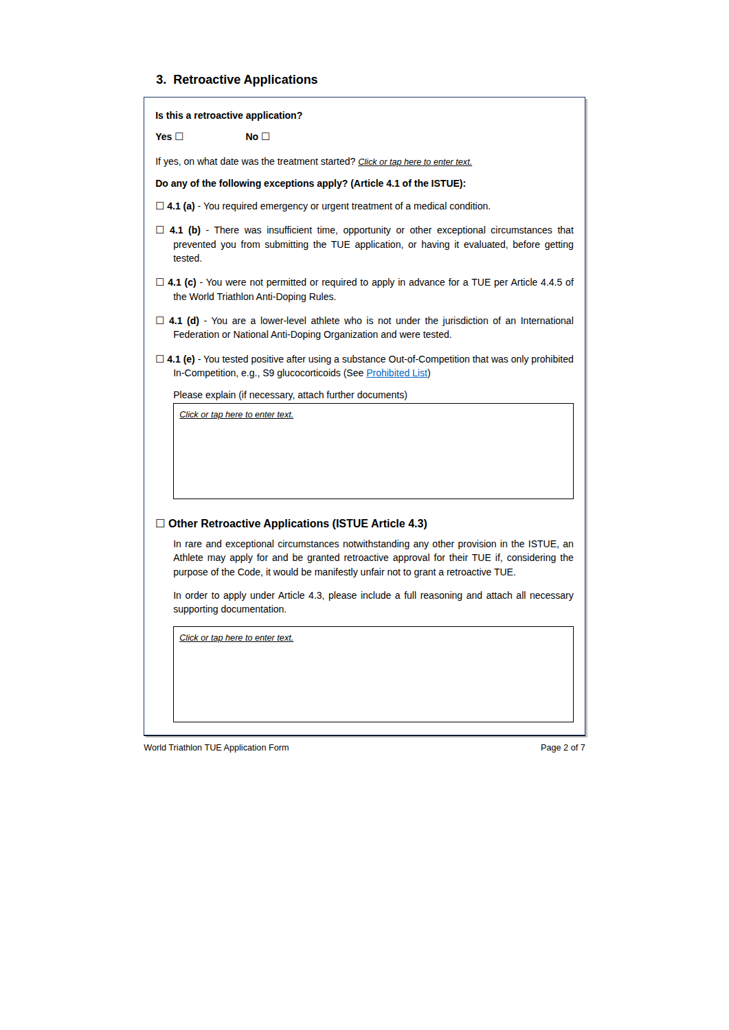3. Retroactive Applications
Is this a retroactive application?
Yes ☐ No ☐
If yes, on what date was the treatment started? Click or tap here to enter text.
Do any of the following exceptions apply? (Article 4.1 of the ISTUE):
☐ 4.1 (a) - You required emergency or urgent treatment of a medical condition.
☐ 4.1 (b) - There was insufficient time, opportunity or other exceptional circumstances that prevented you from submitting the TUE application, or having it evaluated, before getting tested.
☐ 4.1 (c) - You were not permitted or required to apply in advance for a TUE per Article 4.4.5 of the World Triathlon Anti-Doping Rules.
☐ 4.1 (d) - You are a lower-level athlete who is not under the jurisdiction of an International Federation or National Anti-Doping Organization and were tested.
☐ 4.1 (e) - You tested positive after using a substance Out-of-Competition that was only prohibited In-Competition, e.g., S9 glucocorticoids (See Prohibited List)
Please explain (if necessary, attach further documents)
Click or tap here to enter text.
☐ Other Retroactive Applications (ISTUE Article 4.3)
In rare and exceptional circumstances notwithstanding any other provision in the ISTUE, an Athlete may apply for and be granted retroactive approval for their TUE if, considering the purpose of the Code, it would be manifestly unfair not to grant a retroactive TUE.
In order to apply under Article 4.3, please include a full reasoning and attach all necessary supporting documentation.
Click or tap here to enter text.
World Triathlon TUE Application Form Page 2 of 7